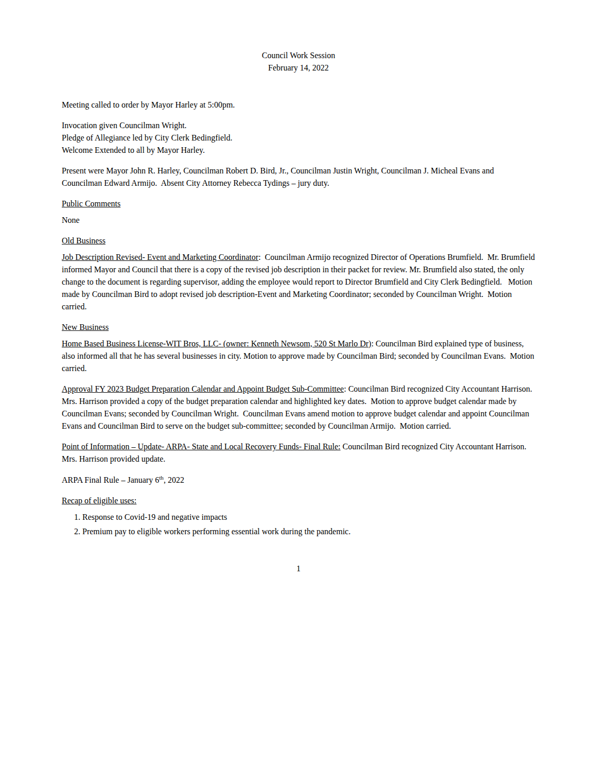Council Work Session
February 14, 2022
Meeting called to order by Mayor Harley at 5:00pm.
Invocation given Councilman Wright.
Pledge of Allegiance led by City Clerk Bedingfield.
Welcome Extended to all by Mayor Harley.
Present were Mayor John R. Harley, Councilman Robert D. Bird, Jr., Councilman Justin Wright, Councilman J. Micheal Evans and Councilman Edward Armijo. Absent City Attorney Rebecca Tydings – jury duty.
Public Comments
None
Old Business
Job Description Revised- Event and Marketing Coordinator: Councilman Armijo recognized Director of Operations Brumfield. Mr. Brumfield informed Mayor and Council that there is a copy of the revised job description in their packet for review. Mr. Brumfield also stated, the only change to the document is regarding supervisor, adding the employee would report to Director Brumfield and City Clerk Bedingfield. Motion made by Councilman Bird to adopt revised job description-Event and Marketing Coordinator; seconded by Councilman Wright. Motion carried.
New Business
Home Based Business License-WIT Bros, LLC- (owner: Kenneth Newsom, 520 St Marlo Dr): Councilman Bird explained type of business, also informed all that he has several businesses in city. Motion to approve made by Councilman Bird; seconded by Councilman Evans. Motion carried.
Approval FY 2023 Budget Preparation Calendar and Appoint Budget Sub-Committee: Councilman Bird recognized City Accountant Harrison. Mrs. Harrison provided a copy of the budget preparation calendar and highlighted key dates. Motion to approve budget calendar made by Councilman Evans; seconded by Councilman Wright. Councilman Evans amend motion to approve budget calendar and appoint Councilman Evans and Councilman Bird to serve on the budget sub-committee; seconded by Councilman Armijo. Motion carried.
Point of Information – Update- ARPA- State and Local Recovery Funds- Final Rule: Councilman Bird recognized City Accountant Harrison. Mrs. Harrison provided update.
ARPA Final Rule – January 6th, 2022
Recap of eligible uses:
Response to Covid-19 and negative impacts
Premium pay to eligible workers performing essential work during the pandemic.
1